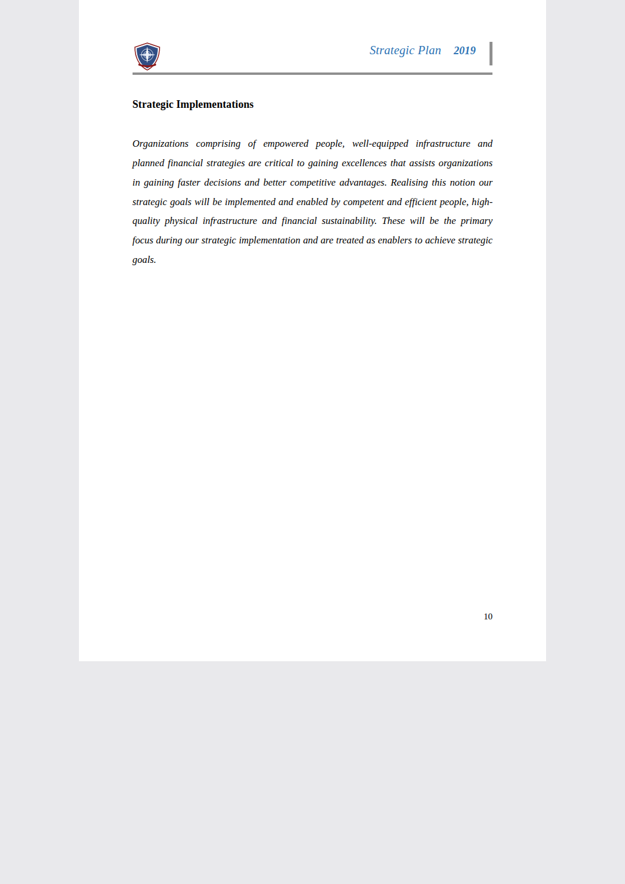Strategic Plan 2019
Strategic Implementations
Organizations comprising of empowered people, well-equipped infrastructure and planned financial strategies are critical to gaining excellences that assists organizations in gaining faster decisions and better competitive advantages. Realising this notion our strategic goals will be implemented and enabled by competent and efficient people, high-quality physical infrastructure and financial sustainability. These will be the primary focus during our strategic implementation and are treated as enablers to achieve strategic goals.
10